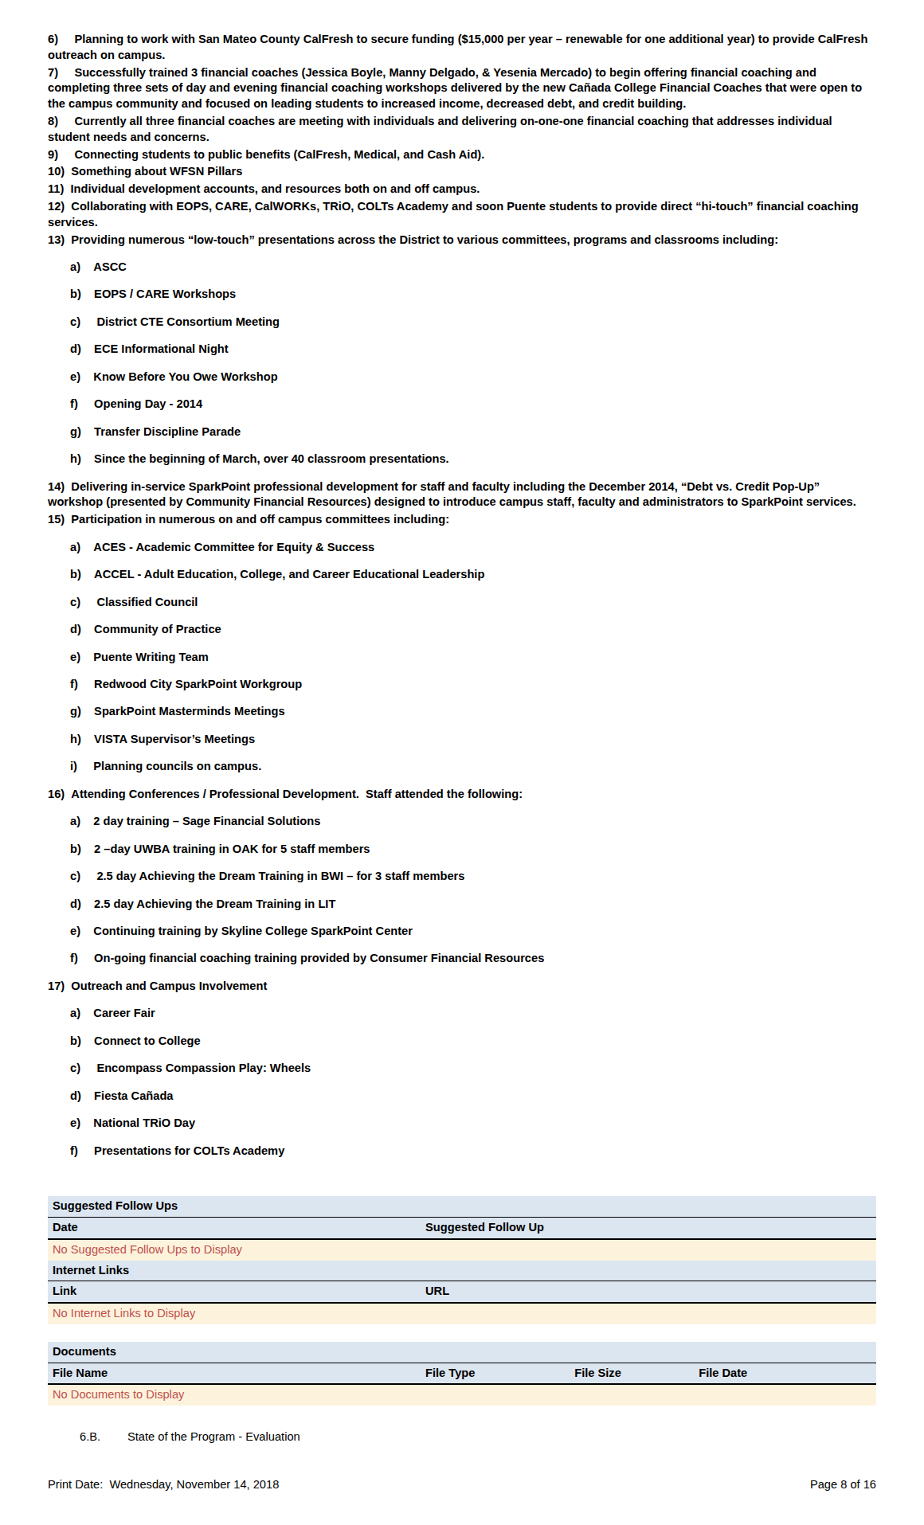6) Planning to work with San Mateo County CalFresh to secure funding ($15,000 per year – renewable for one additional year) to provide CalFresh outreach on campus.
7) Successfully trained 3 financial coaches (Jessica Boyle, Manny Delgado, & Yesenia Mercado) to begin offering financial coaching and completing three sets of day and evening financial coaching workshops delivered by the new Cañada College Financial Coaches that were open to the campus community and focused on leading students to increased income, decreased debt, and credit building.
8) Currently all three financial coaches are meeting with individuals and delivering on-one-one financial coaching that addresses individual student needs and concerns.
9) Connecting students to public benefits (CalFresh, Medical, and Cash Aid).
10) Something about WFSN Pillars
11) Individual development accounts, and resources both on and off campus.
12) Collaborating with EOPS, CARE, CalWORKs, TRiO, COLTs Academy and soon Puente students to provide direct “hi-touch” financial coaching services.
13) Providing numerous “low-touch” presentations across the District to various committees, programs and classrooms including:
a) ASCC
b) EOPS / CARE Workshops
c) District CTE Consortium Meeting
d) ECE Informational Night
e) Know Before You Owe Workshop
f) Opening Day - 2014
g) Transfer Discipline Parade
h) Since the beginning of March, over 40 classroom presentations.
14) Delivering in-service SparkPoint professional development for staff and faculty including the December 2014, “Debt vs. Credit Pop-Up” workshop (presented by Community Financial Resources) designed to introduce campus staff, faculty and administrators to SparkPoint services.
15) Participation in numerous on and off campus committees including:
a) ACES - Academic Committee for Equity & Success
b) ACCEL - Adult Education, College, and Career Educational Leadership
c) Classified Council
d) Community of Practice
e) Puente Writing Team
f) Redwood City SparkPoint Workgroup
g) SparkPoint Masterminds Meetings
h) VISTA Supervisor’s Meetings
i) Planning councils on campus.
16) Attending Conferences / Professional Development. Staff attended the following:
a) 2 day training – Sage Financial Solutions
b) 2 –day UWBA training in OAK for 5 staff members
c) 2.5 day Achieving the Dream Training in BWI – for 3 staff members
d) 2.5 day Achieving the Dream Training in LIT
e) Continuing training by Skyline College SparkPoint Center
f) On-going financial coaching training provided by Consumer Financial Resources
17) Outreach and Campus Involvement
a) Career Fair
b) Connect to College
c) Encompass Compassion Play: Wheels
d) Fiesta Cañada
e) National TRiO Day
f) Presentations for COLTs Academy
| Suggested Follow Ups |
| Date | Suggested Follow Up |
| No Suggested Follow Ups to Display |
| Internet Links |
| Link | URL |
| No Internet Links to Display |
| Documents |
| File Name | File Type | File Size | File Date |
| No Documents to Display |
6.B. State of the Program - Evaluation
Print Date: Wednesday, November 14, 2018
Page 8 of 16